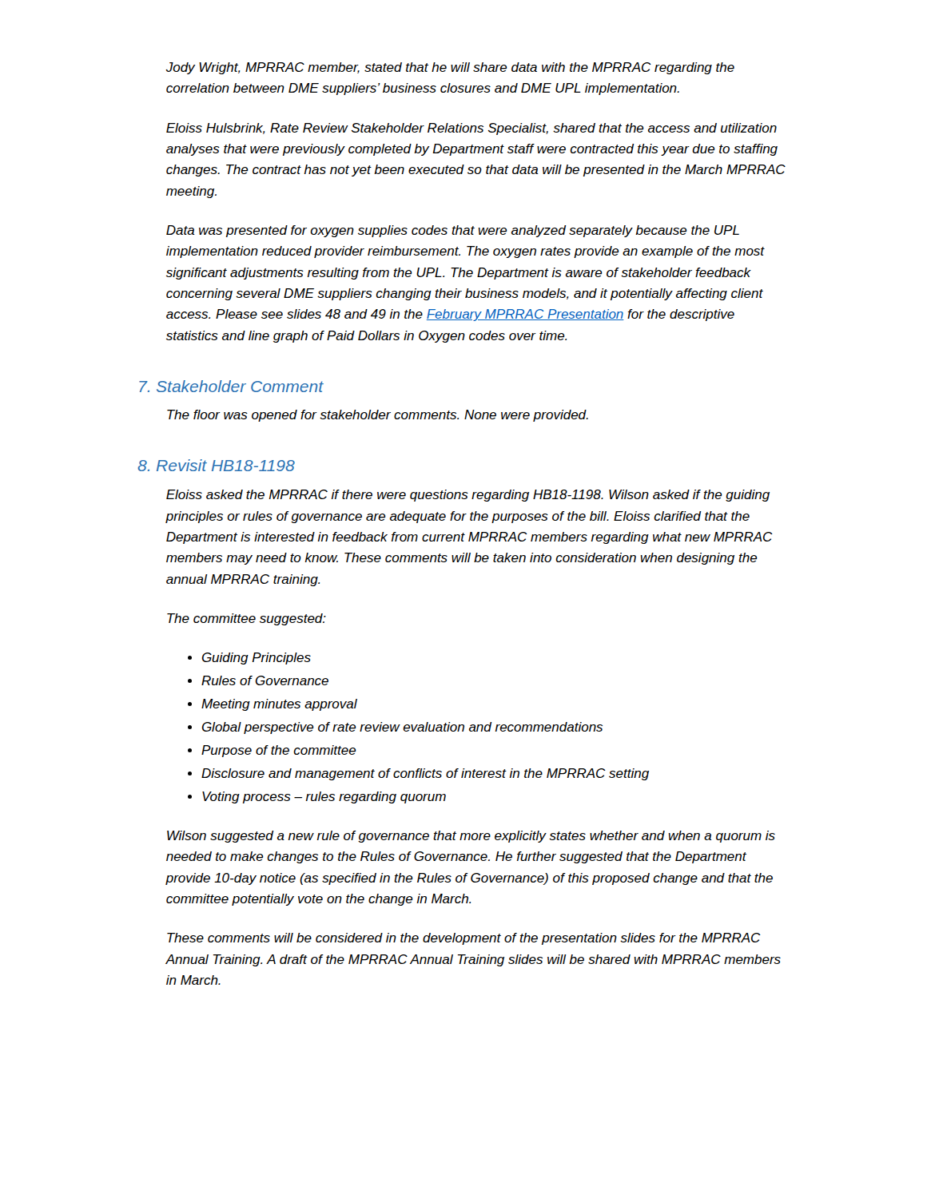Jody Wright, MPRRAC member, stated that he will share data with the MPRRAC regarding the correlation between DME suppliers’ business closures and DME UPL implementation.
Eloiss Hulsbrink, Rate Review Stakeholder Relations Specialist, shared that the access and utilization analyses that were previously completed by Department staff were contracted this year due to staffing changes. The contract has not yet been executed so that data will be presented in the March MPRRAC meeting.
Data was presented for oxygen supplies codes that were analyzed separately because the UPL implementation reduced provider reimbursement. The oxygen rates provide an example of the most significant adjustments resulting from the UPL. The Department is aware of stakeholder feedback concerning several DME suppliers changing their business models, and it potentially affecting client access. Please see slides 48 and 49 in the February MPRRAC Presentation for the descriptive statistics and line graph of Paid Dollars in Oxygen codes over time.
7. Stakeholder Comment
The floor was opened for stakeholder comments. None were provided.
8. Revisit HB18-1198
Eloiss asked the MPRRAC if there were questions regarding HB18-1198. Wilson asked if the guiding principles or rules of governance are adequate for the purposes of the bill. Eloiss clarified that the Department is interested in feedback from current MPRRAC members regarding what new MPRRAC members may need to know. These comments will be taken into consideration when designing the annual MPRRAC training.
The committee suggested:
Guiding Principles
Rules of Governance
Meeting minutes approval
Global perspective of rate review evaluation and recommendations
Purpose of the committee
Disclosure and management of conflicts of interest in the MPRRAC setting
Voting process – rules regarding quorum
Wilson suggested a new rule of governance that more explicitly states whether and when a quorum is needed to make changes to the Rules of Governance. He further suggested that the Department provide 10-day notice (as specified in the Rules of Governance) of this proposed change and that the committee potentially vote on the change in March.
These comments will be considered in the development of the presentation slides for the MPRRAC Annual Training. A draft of the MPRRAC Annual Training slides will be shared with MPRRAC members in March.